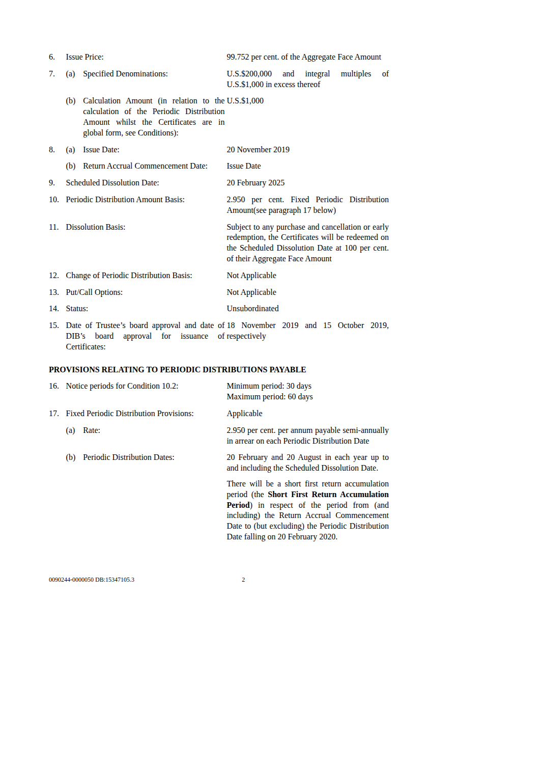| 6. | Issue Price: | 99.752 per cent. of the Aggregate Face Amount |
| 7. | (a) | Specified Denominations: | U.S.$200,000 and integral multiples of U.S.$1,000 in excess thereof |
| | (b) | Calculation Amount (in relation to the calculation of the Periodic Distribution Amount whilst the Certificates are in global form, see Conditions): | U.S.$1,000 |
| 8. | (a) | Issue Date: | 20 November 2019 |
| | (b) | Return Accrual Commencement Date: | Issue Date |
| 9. | Scheduled Dissolution Date: | 20 February 2025 |
| 10. | Periodic Distribution Amount Basis: | 2.950 per cent. Fixed Periodic Distribution Amount(see paragraph 17 below) |
| 11. | Dissolution Basis: | Subject to any purchase and cancellation or early redemption, the Certificates will be redeemed on the Scheduled Dissolution Date at 100 per cent. of their Aggregate Face Amount |
| 12. | Change of Periodic Distribution Basis: | Not Applicable |
| 13. | Put/Call Options: | Not Applicable |
| 14. | Status: | Unsubordinated |
| 15. | Date of Trustee’s board approval and date of DIB’s board approval for issuance of Certificates: | 18 November 2019 and 15 October 2019, respectively |
PROVISIONS RELATING TO PERIODIC DISTRIBUTIONS PAYABLE
| 16. | Notice periods for Condition 10.2: | Minimum period: 30 days Maximum period: 60 days |
| 17. | Fixed Periodic Distribution Provisions: | Applicable |
| | (a) | Rate: | 2.950 per cent. per annum payable semi-annually in arrear on each Periodic Distribution Date |
| | (b) | Periodic Distribution Dates: | 20 February and 20 August in each year up to and including the Scheduled Dissolution Date. There will be a short first return accumulation period (the Short First Return Accumulation Period ) in respect of the period from (and including) the Return Accrual Commencement Date to (but excluding) the Periodic Distribution Date falling on 20 February 2020. |
0090244-0000050 DB:15347105.3 2